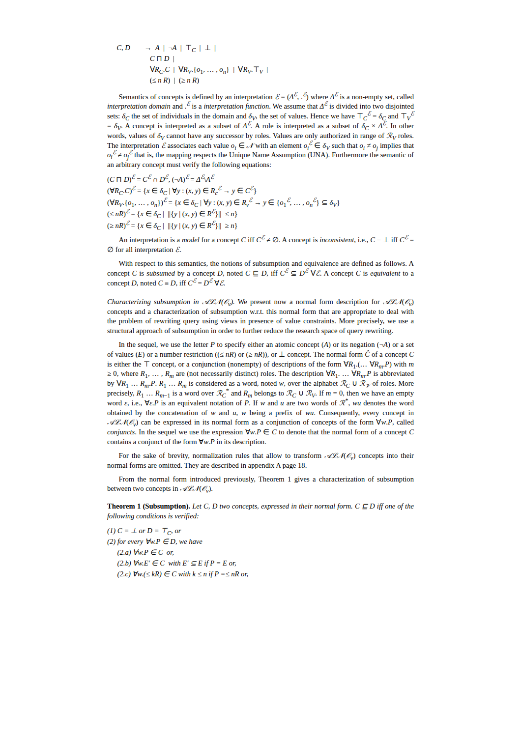C, D → A | ¬A | ⊤C | ⊥ |
C ⊓ D |
∀RC.C | ∀RV.{o1, … , on} | ∀RV.⊤V |
(≤ n R) | (≥ n R)
Semantics of concepts is defined by an interpretation ℰ = (Δℰ, .ℰ) where Δℰ is a non-empty set, called interpretation domain and .ℰ is a interpretation function. We assume that Δℰ is divided into two disjointed sets: δC the set of individuals in the domain and δV, the set of values. Hence we have ⊤Cℰ = δC and ⊤Vℰ = δV. A concept is interpreted as a subset of Δℰ. A role is interpreted as a subset of δC × Δℰ. In other words, values of δV cannot have any successor by roles. Values are only authorized in range of ℛV roles. The interpretation ℰ associates each value oi ∈ 𝒩 with an element oiℰ ∈ δV such that oi ≠ oj implies that oiℰ ≠ ojℰ that is, the mapping respects the Unique Name Assumption (UNA). Furthermore the semantic of an arbitrary concept must verify the following equations:
(C ⊓ D)ℰ = Cℰ ∩ Dℰ, (¬A)ℰ = Δℰ\Aℰ
(∀RC.C)ℰ = {x ∈ δC | ∀y : (x, y) ∈ Rcℰ → y ∈ Cℰ}
(∀RV.{o1, … , on})ℰ = {x ∈ δC | ∀y : (x, y) ∈ Rvℰ → y ∈ {o1ℰ, … , onℰ} ⊆ δV}
(≤ nR)ℰ = {x ∈ δC | ||{y | (x, y) ∈ Rℰ}|| ≤ n}
(≥ nR)ℰ = {x ∈ δC | ||{y | (x, y) ∈ Rℰ}|| ≥ n}
An interpretation is a model for a concept C iff Cℰ ≠ ∅. A concept is inconsistent, i.e., C ≡ ⊥ iff Cℰ = ∅ for all interpretation ℰ.
With respect to this semantics, the notions of subsumption and equivalence are defined as follows. A concept C is subsumed by a concept D, noted C ⊑ D, iff Cℰ ⊆ Dℰ ∀ℰ. A concept C is equivalent to a concept D, noted C ≡ D, iff Cℰ = Dℰ ∀ℰ.
Characterizing subsumption in 𝒜ℒ𝒩(𝒪v). We present now a normal form description for 𝒜ℒ𝒩(𝒪v) concepts and a characterization of subsumption w.r.t. this normal form that are appropriate to deal with the problem of rewriting query using views in presence of value constraints. More precisely, we use a structural approach of subsumption in order to further reduce the research space of query rewriting.
In the sequel, we use the letter P to specify either an atomic concept (A) or its negation (¬A) or a set of values (E) or a number restriction ((≤ nR) or (≥ nR)), or ⊥ concept. The normal form Ĉ of a concept C is either the ⊤ concept, or a conjunction (nonempty) of descriptions of the form ∀R1.(… ∀Rm.P) with m ≥ 0, where R1, … , Rm are (not necessarily distinct) roles. The description ∀R1. … ∀Rm.P is abbreviated by ∀R1 … Rm.P. R1 … Rm is considered as a word, noted w, over the alphabet ℛC ∪ ℛ𝒱 of roles. More precisely, R1 … Rm−1 is a word over ℛC* and Rm belongs to ℛC ∪ ℛV. If m = 0, then we have an empty word ε, i.e., ∀ε.P is an equivalent notation of P. If w and u are two words of ℛ*, wu denotes the word obtained by the concatenation of w and u, w being a prefix of wu. Consequently, every concept in 𝒜ℒ𝒩(𝒪v) can be expressed in its normal form as a conjunction of concepts of the form ∀w.P, called conjuncts. In the sequel we use the expression ∀w.P ∈ C to denote that the normal form of a concept C contains a conjunct of the form ∀w.P in its description.
For the sake of brevity, normalization rules that allow to transform 𝒜ℒ𝒩(𝒪v) concepts into their normal forms are omitted. They are described in appendix A page 18.
From the normal form introduced previously, Theorem 1 gives a characterization of subsumption between two concepts in 𝒜ℒ𝒩(𝒪v).
Theorem 1 (Subsumption). Let C, D two concepts, expressed in their normal form. C ⊑ D iff one of the following conditions is verified:
(1) C ≡ ⊥ or D ≡ ⊤C, or
(2) for every ∀w.P ∈ D, we have
(2.a) ∀w.P ∈ C or,
(2.b) ∀w.E′ ∈ C with E′ ⊆ E if P = E or,
(2.c) ∀w.(≤ kR) ∈ C with k ≤ n if P =≤ nR or,